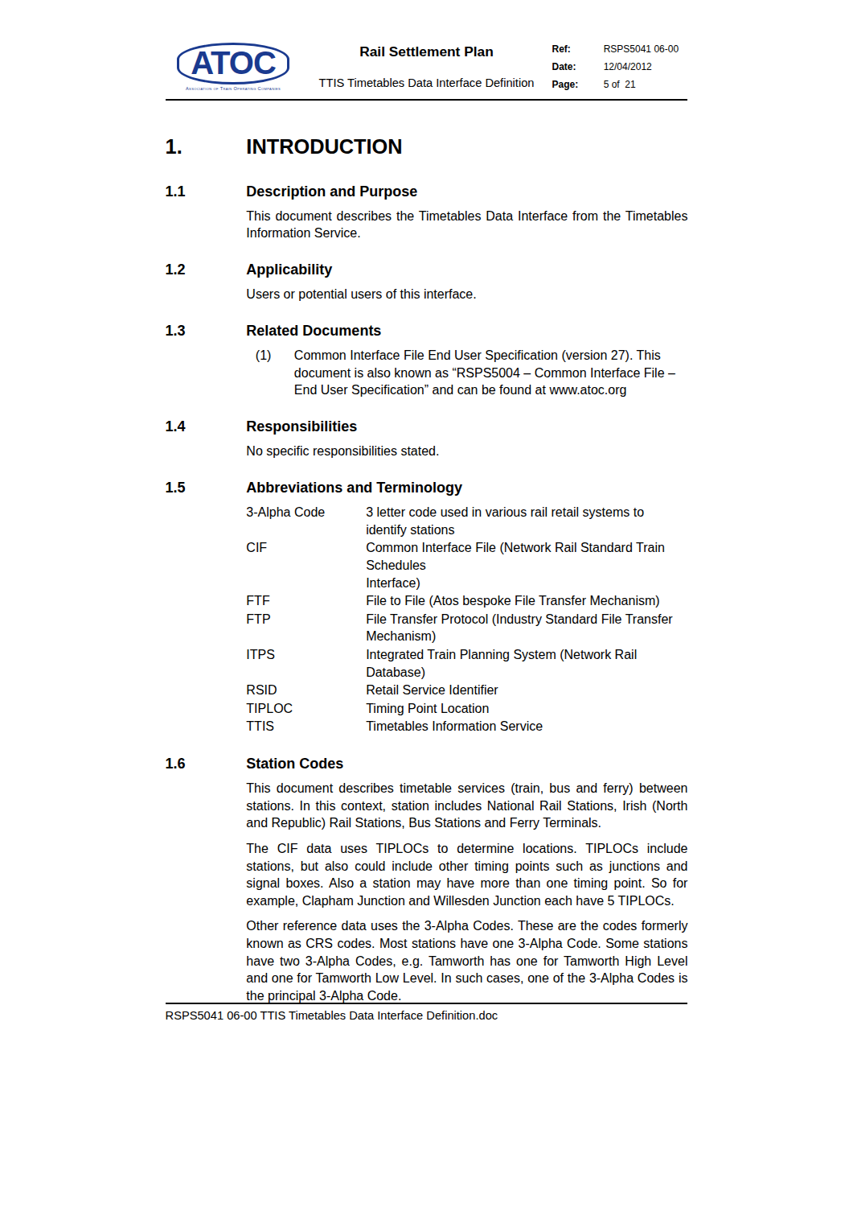| ATOC Association of Train Operating Companies | Rail Settlement Plan TTIS Timetables Data Interface Definition | / Ref: / RSPS5041 06-00 / / Date: / 12/04/2012 / / Page: / 5 of 21 / |
1. INTRODUCTION
1.1 Description and Purpose
This document describes the Timetables Data Interface from the Timetables Information Service.
1.2 Applicability
Users or potential users of this interface.
1.3 Related Documents
| (1) | Common Interface File End User Specification (version 27). This document is also known as “RSPS5004 – Common Interface File – End User Specification” and can be found at www.atoc.org |
1.4 Responsibilities
No specific responsibilities stated.
1.5 Abbreviations and Terminology
| 3-Alpha Code | 3 letter code used in various rail retail systems to identify stations |
| CIF | Common Interface File (Network Rail Standard Train Schedules Interface) |
| FTF | File to File (Atos bespoke File Transfer Mechanism) |
| FTP | File Transfer Protocol (Industry Standard File Transfer Mechanism) |
| ITPS | Integrated Train Planning System (Network Rail Database) |
| RSID | Retail Service Identifier |
| TIPLOC | Timing Point Location |
| TTIS | Timetables Information Service |
1.6 Station Codes
This document describes timetable services (train, bus and ferry) between stations. In this context, station includes National Rail Stations, Irish (North and Republic) Rail Stations, Bus Stations and Ferry Terminals.
The CIF data uses TIPLOCs to determine locations. TIPLOCs include stations, but also could include other timing points such as junctions and signal boxes. Also a station may have more than one timing point. So for example, Clapham Junction and Willesden Junction each have 5 TIPLOCs.
Other reference data uses the 3-Alpha Codes. These are the codes formerly known as CRS codes. Most stations have one 3-Alpha Code. Some stations have two 3-Alpha Codes, e.g. Tamworth has one for Tamworth High Level and one for Tamworth Low Level. In such cases, one of the 3-Alpha Codes is the principal 3-Alpha Code.
RSPS5041 06-00 TTIS Timetables Data Interface Definition.doc